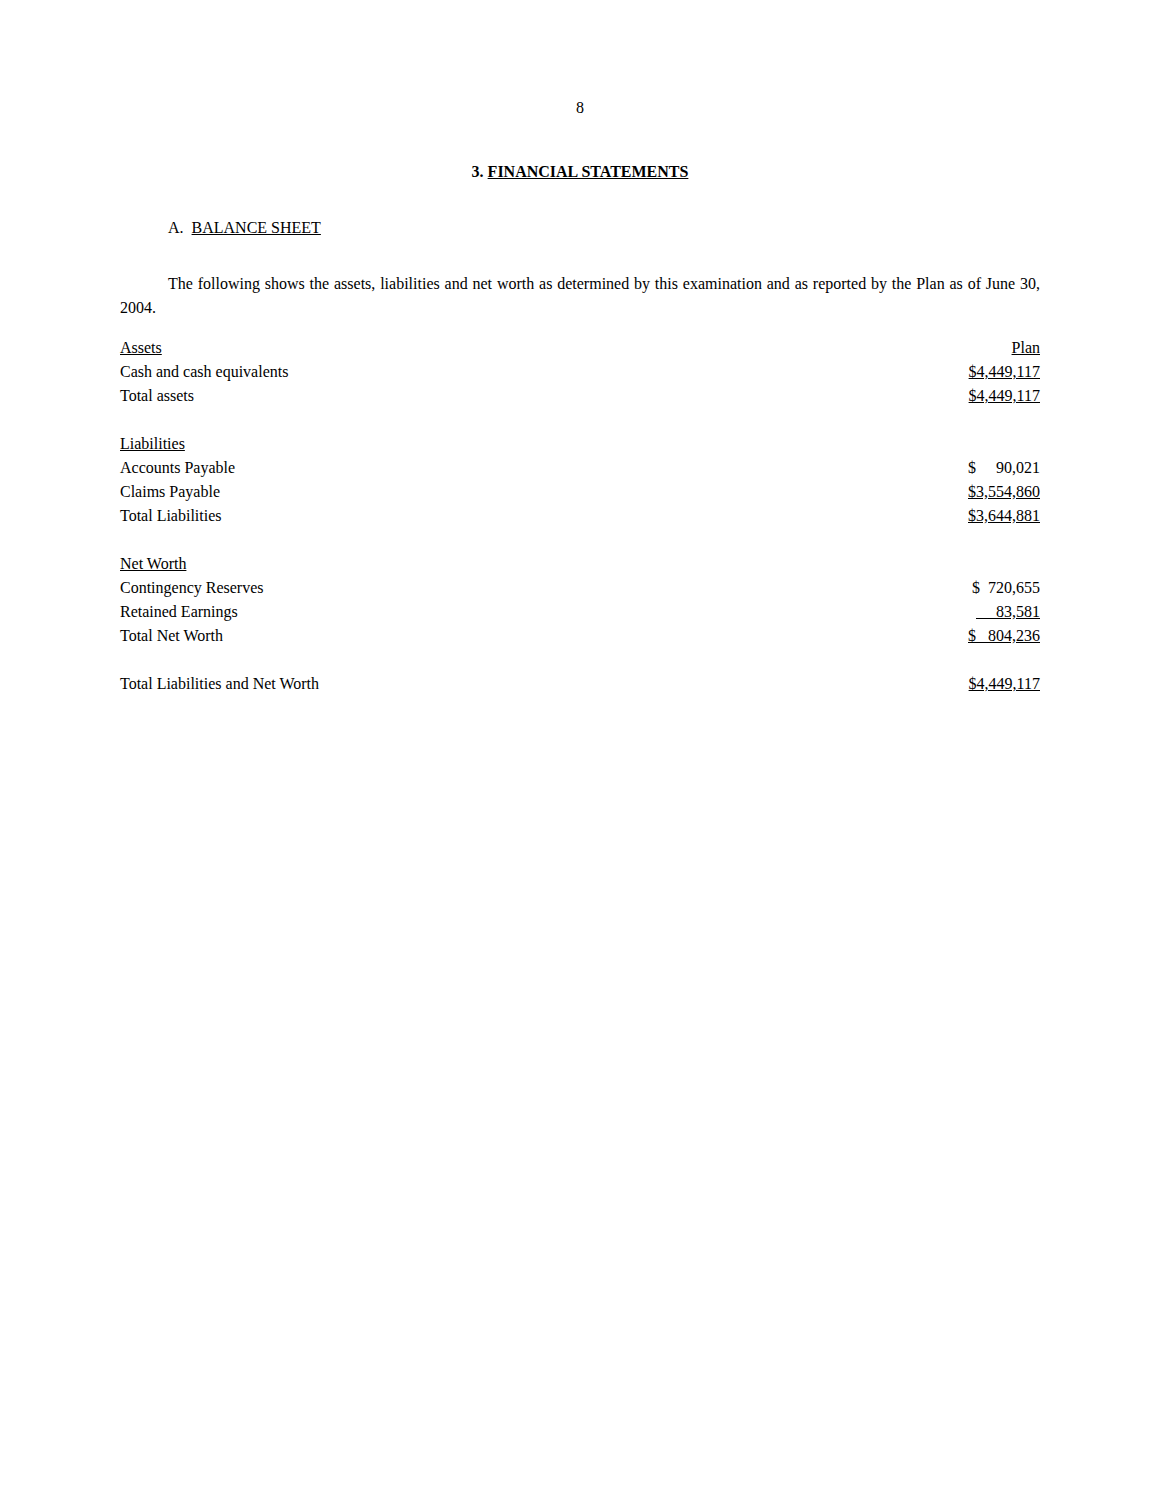8
3. FINANCIAL STATEMENTS
A. BALANCE SHEET
The following shows the assets, liabilities and net worth as determined by this examination and as reported by the Plan as of June 30, 2004.
| Assets | Plan |
| Cash and cash equivalents | $4,449,117 |
| Total assets | $4,449,117 |
| Liabilities | |
| Accounts Payable | $ 90,021 |
| Claims Payable | $3,554,860 |
| Total Liabilities | $3,644,881 |
| Net Worth | |
| Contingency Reserves | $ 720,655 |
| Retained Earnings | 83,581 |
| Total Net Worth | $ 804,236 |
| Total Liabilities and Net Worth | $4,449,117 |